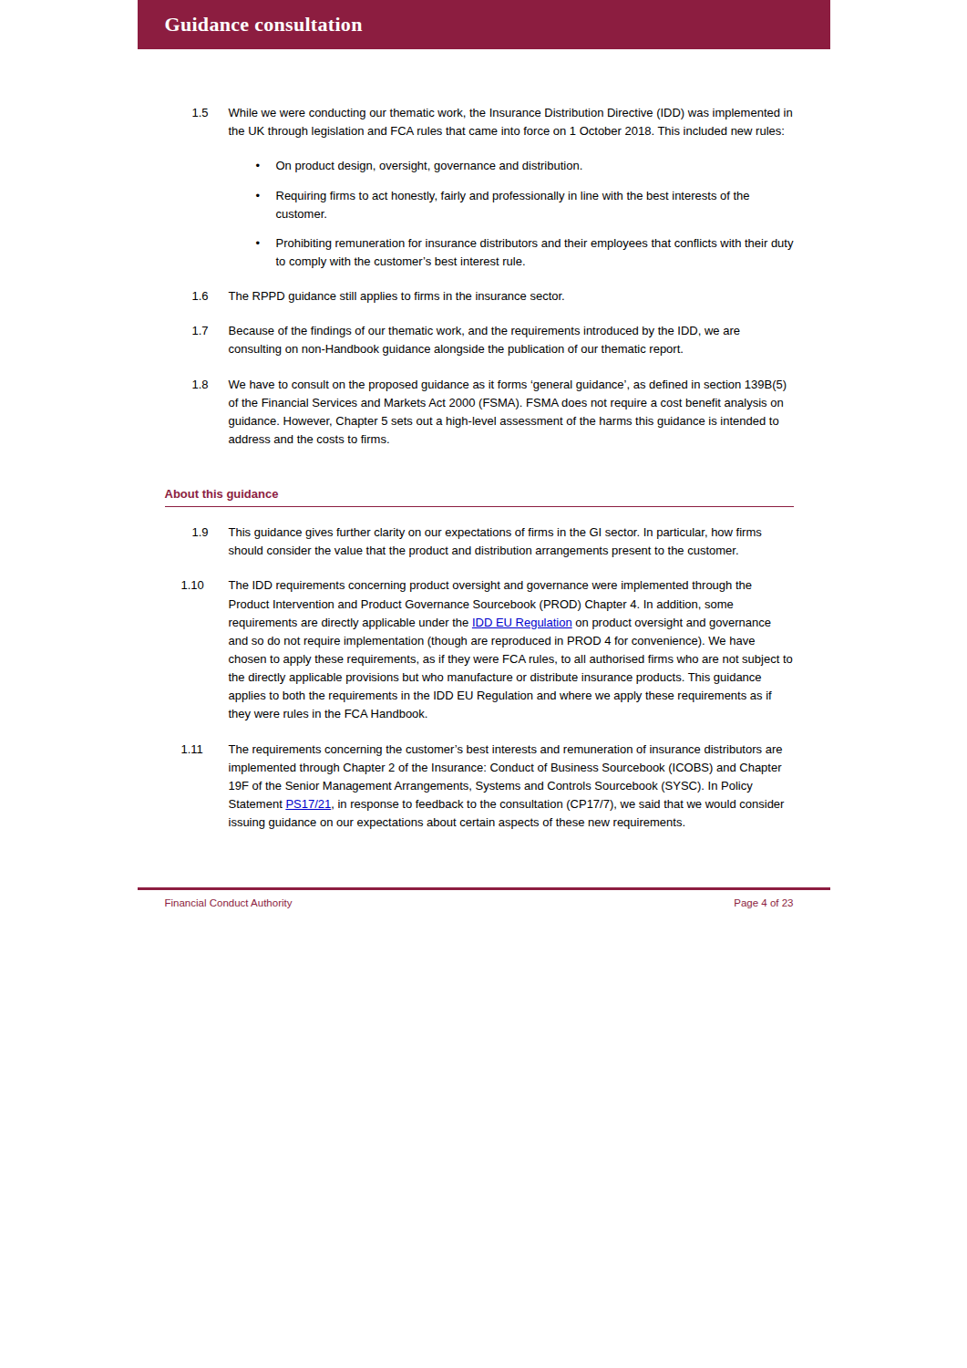Guidance consultation
1.5
While we were conducting our thematic work, the Insurance Distribution Directive (IDD) was implemented in the UK through legislation and FCA rules that came into force on 1 October 2018. This included new rules:
On product design, oversight, governance and distribution.
Requiring firms to act honestly, fairly and professionally in line with the best interests of the customer.
Prohibiting remuneration for insurance distributors and their employees that conflicts with their duty to comply with the customer’s best interest rule.
1.6
The RPPD guidance still applies to firms in the insurance sector.
1.7
Because of the findings of our thematic work, and the requirements introduced by the IDD, we are consulting on non-Handbook guidance alongside the publication of our thematic report.
1.8
We have to consult on the proposed guidance as it forms ‘general guidance’, as defined in section 139B(5) of the Financial Services and Markets Act 2000 (FSMA). FSMA does not require a cost benefit analysis on guidance. However, Chapter 5 sets out a high-level assessment of the harms this guidance is intended to address and the costs to firms.
About this guidance
1.9
This guidance gives further clarity on our expectations of firms in the GI sector. In particular, how firms should consider the value that the product and distribution arrangements present to the customer.
1.10
The IDD requirements concerning product oversight and governance were implemented through the Product Intervention and Product Governance Sourcebook (PROD) Chapter 4. In addition, some requirements are directly applicable under the IDD EU Regulation on product oversight and governance and so do not require implementation (though are reproduced in PROD 4 for convenience). We have chosen to apply these requirements, as if they were FCA rules, to all authorised firms who are not subject to the directly applicable provisions but who manufacture or distribute insurance products. This guidance applies to both the requirements in the IDD EU Regulation and where we apply these requirements as if they were rules in the FCA Handbook.
1.11
The requirements concerning the customer’s best interests and remuneration of insurance distributors are implemented through Chapter 2 of the Insurance: Conduct of Business Sourcebook (ICOBS) and Chapter 19F of the Senior Management Arrangements, Systems and Controls Sourcebook (SYSC). In Policy Statement PS17/21, in response to feedback to the consultation (CP17/7), we said that we would consider issuing guidance on our expectations about certain aspects of these new requirements.
Financial Conduct Authority Page 4 of 23